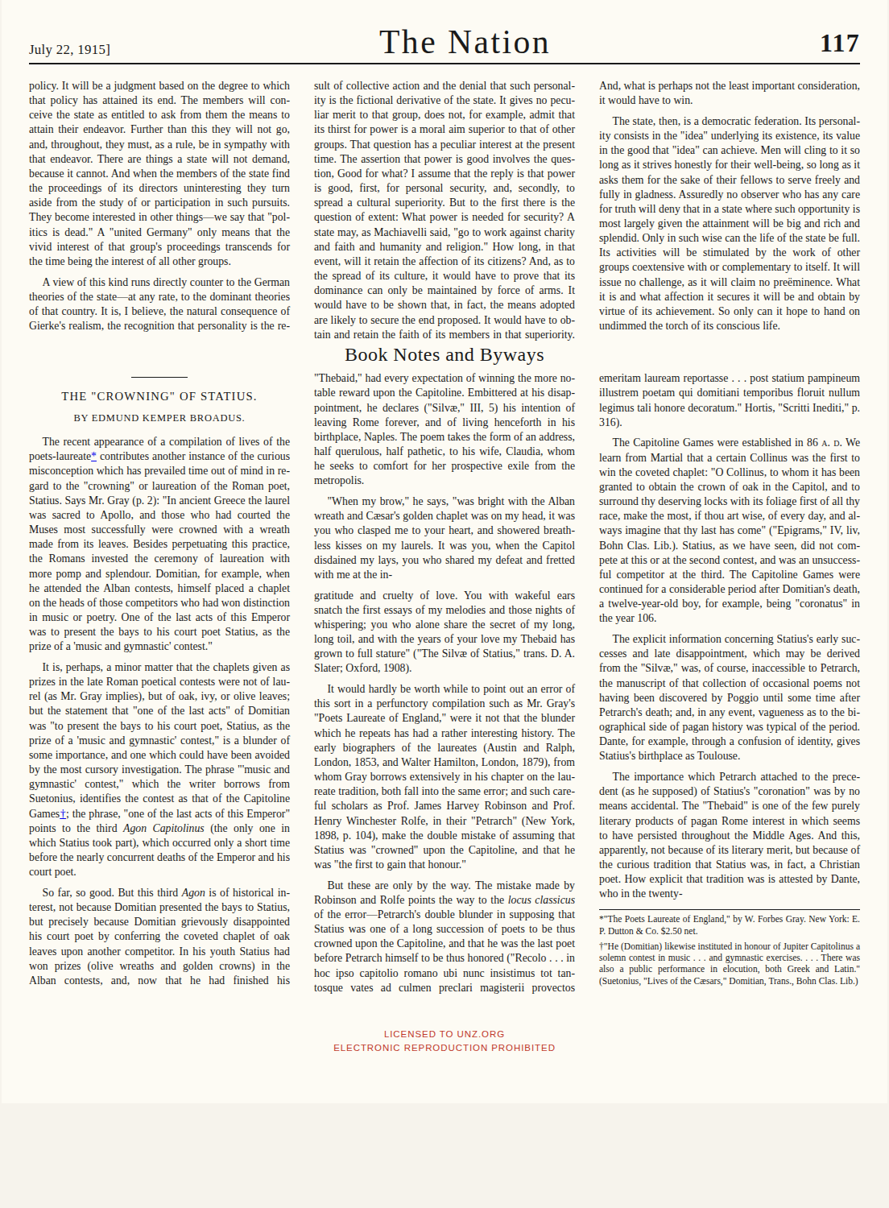July 22, 1915]
The Nation
117
policy. It will be a judgment based on the degree to which that policy has attained its end. The members will conceive the state as entitled to ask from them the means to attain their endeavor. Further than this they will not go, and, throughout, they must, as a rule, be in sympathy with that endeavor. There are things a state will not demand, because it cannot. And when the members of the state find the proceedings of its directors uninteresting they turn aside from the study of or participation in such pursuits. They become interested in other things—we say that "politics is dead." A "united Germany" only means that the vivid interest of that group's proceedings transcends for the time being the interest of all other groups.
A view of this kind runs directly counter to the German theories of the state—at any rate, to the dominant theories of that country. It is, I believe, the natural consequence of Gierke's realism, the recognition that personality is the result of collective action and the denial that such personality is the fictional derivative of the state. It gives no peculiar merit to that group, does not, for example, admit that its thirst for power is a moral aim superior to that of other groups. That question has a peculiar interest at the present time. The assertion that power is good involves the question, Good for what? I assume that the reply is that power is good, first, for personal security, and, secondly, to spread a cultural superiority. But to the first there is the question of extent: What power is needed for security? A state may, as Machiavelli said, "go to work against charity and faith and humanity and religion." How long, in that event, will it retain the affection of its citizens? And, as to the spread of its culture, it would have to prove that its dominance can only be maintained by force of arms. It would have to be shown that, in fact, the means adopted are likely to secure the end proposed. It would have to obtain and retain the faith of its members in that superiority. And, what is perhaps not the least important consideration, it would have to win.
The state, then, is a democratic federation. Its personality consists in the "idea" underlying its existence, its value in the good that "idea" can achieve. Men will cling to it so long as it strives honestly for their well-being, so long as it asks them for the sake of their fellows to serve freely and fully in gladness. Assuredly no observer who has any care for truth will deny that in a state where such opportunity is most largely given the attainment will be big and rich and splendid. Only in such wise can the life of the state be full. Its activities will be stimulated by the work of other groups coextensive with or complementary to itself. It will issue no challenge, as it will claim no preëminence. What it is and what affection it secures it will be and obtain by virtue of its achievement. So only can it hope to hand on undimmed the torch of its conscious life.
Book Notes and Byways
The "Crowning" of Statius.
By Edmund Kemper Broadus.
The recent appearance of a compilation of lives of the poets-laureate* contributes another instance of the curious misconception which has prevailed time out of mind in regard to the "crowning" or laureation of the Roman poet, Statius. Says Mr. Gray (p. 2): "In ancient Greece the laurel was sacred to Apollo, and those who had courted the Muses most successfully were crowned with a wreath made from its leaves. Besides perpetuating this practice, the Romans invested the ceremony of laureation with more pomp and splendour. Domitian, for example, when he attended the Alban contests, himself placed a chaplet on the heads of those competitors who had won distinction in music or poetry. One of the last acts of this Emperor was to present the bays to his court poet Statius, as the prize of a 'music and gymnastic' contest."
It is, perhaps, a minor matter that the chaplets given as prizes in the late Roman poetical contests were not of laurel (as Mr. Gray implies), but of oak, ivy, or olive leaves; but the statement that "one of the last acts" of Domitian was "to present the bays to his court poet, Statius, as the prize of a 'music and gymnastic' contest," is a blunder of some importance, and one which could have been avoided by the most cursory investigation. The phrase "'music and gymnastic' contest," which the writer borrows from Suetonius, identifies the contest as that of the Capitoline Games†; the phrase, "one of the last acts of this Emperor" points to the third Agon Capitolinus (the only one in which Statius took part), which occurred only a short time before the nearly concurrent deaths of the Emperor and his court poet.
So far, so good. But this third Agon is of historical interest, not because Domitian presented the bays to Statius, but precisely because Domitian grievously disappointed his court poet by conferring the coveted chaplet of oak leaves upon another competitor. In his youth Statius had won prizes (olive wreaths and golden crowns) in the Alban contests, and, now that he had finished his "Thebaid," had every expectation of winning the more notable reward upon the Capitoline. Embittered at his disappointment, he declares ("Silvæ," III, 5) his intention of leaving Rome forever, and of living henceforth in his birthplace, Naples. The poem takes the form of an address, half querulous, half pathetic, to his wife, Claudia, whom he seeks to comfort for her prospective exile from the metropolis.
"When my brow," he says, "was bright with the Alban wreath and Cæsar's golden chaplet was on my head, it was you who clasped me to your heart, and showered breathless kisses on my laurels. It was you, when the Capitol disdained my lays, you who shared my defeat and fretted with me at the in-
gratitude and cruelty of love. You with wakeful ears snatch the first essays of my melodies and those nights of whispering; you who alone share the secret of my long, long toil, and with the years of your love my Thebaid has grown to full stature" ("The Silvæ of Statius," trans. D. A. Slater; Oxford, 1908).
It would hardly be worth while to point out an error of this sort in a perfunctory compilation such as Mr. Gray's "Poets Laureate of England," were it not that the blunder which he repeats has had a rather interesting history. The early biographers of the laureates (Austin and Ralph, London, 1853, and Walter Hamilton, London, 1879), from whom Gray borrows extensively in his chapter on the laureate tradition, both fall into the same error; and such careful scholars as Prof. James Harvey Robinson and Prof. Henry Winchester Rolfe, in their "Petrarch" (New York, 1898, p. 104), make the double mistake of assuming that Statius was "crowned" upon the Capitoline, and that he was "the first to gain that honour."
But these are only by the way. The mistake made by Robinson and Rolfe points the way to the locus classicus of the error—Petrarch's double blunder in supposing that Statius was one of a long succession of poets to be thus crowned upon the Capitoline, and that he was the last poet before Petrarch himself to be thus honored ("Recolo . . . in hoc ipso capitolio romano ubi nunc insistimus tot tantosque vates ad culmen preclari magisterii provectos emeritam lauream reportasse . . . post statium pampineum illustrem poetam qui domitiani temporibus floruit nullum legimus tali honore decoratum." Hortis, "Scritti Inediti," p. 316).
The Capitoline Games were established in 86 a. d. We learn from Martial that a certain Collinus was the first to win the coveted chaplet: "O Collinus, to whom it has been granted to obtain the crown of oak in the Capitol, and to surround thy deserving locks with its foliage first of all thy race, make the most, if thou art wise, of every day, and always imagine that thy last has come" ("Epigrams," IV, liv, Bohn Clas. Lib.). Statius, as we have seen, did not compete at this or at the second contest, and was an unsuccessful competitor at the third. The Capitoline Games were continued for a considerable period after Domitian's death, a twelve-year-old boy, for example, being "coronatus" in the year 106.
The explicit information concerning Statius's early successes and late disappointment, which may be derived from the "Silvæ," was, of course, inaccessible to Petrarch, the manuscript of that collection of occasional poems not having been discovered by Poggio until some time after Petrarch's death; and, in any event, vagueness as to the biographical side of pagan history was typical of the period. Dante, for example, through a confusion of identity, gives Statius's birthplace as Toulouse.
The importance which Petrarch attached to the precedent (as he supposed) of Statius's "coronation" was by no means accidental. The "Thebaid" is one of the few purely literary products of pagan Rome interest in which seems to have persisted throughout the Middle Ages. And this, apparently, not because of its literary merit, but because of the curious tradition that Statius was, in fact, a Christian poet. How explicit that tradition was is attested by Dante, who in the twenty-
*"The Poets Laureate of England," by W. Forbes Gray. New York: E. P. Dutton & Co. $2.50 net.
†"He (Domitian) likewise instituted in honour of Jupiter Capitolinus a solemn contest in music . . . and gymnastic exercises. . . . There was also a public performance in elocution, both Greek and Latin." (Suetonius, "Lives of the Cæsars," Domitian, Trans., Bohn Clas. Lib.)
LICENSED TO UNZ.ORG
ELECTRONIC REPRODUCTION PROHIBITED